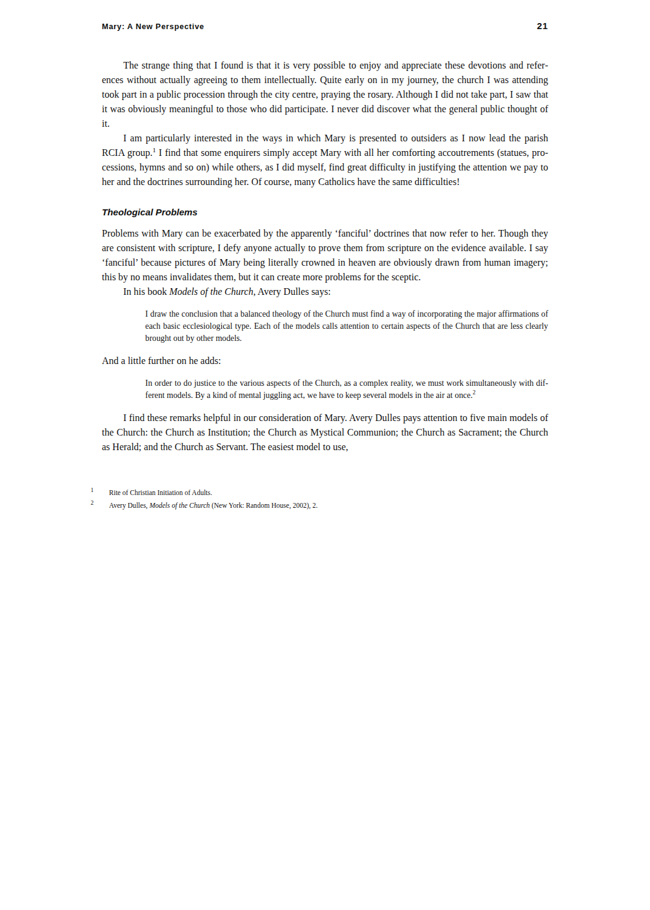Mary: A New Perspective 21
The strange thing that I found is that it is very possible to enjoy and appreciate these devotions and references without actually agreeing to them intellectually. Quite early on in my journey, the church I was attending took part in a public procession through the city centre, praying the rosary. Although I did not take part, I saw that it was obviously meaningful to those who did participate. I never did discover what the general public thought of it.
I am particularly interested in the ways in which Mary is presented to outsiders as I now lead the parish RCIA group.1 I find that some enquirers simply accept Mary with all her comforting accoutrements (statues, processions, hymns and so on) while others, as I did myself, find great difficulty in justifying the attention we pay to her and the doctrines surrounding her. Of course, many Catholics have the same difficulties!
Theological Problems
Problems with Mary can be exacerbated by the apparently ‘fanciful’ doctrines that now refer to her. Though they are consistent with scripture, I defy anyone actually to prove them from scripture on the evidence available. I say ‘fanciful’ because pictures of Mary being literally crowned in heaven are obviously drawn from human imagery; this by no means invalidates them, but it can create more problems for the sceptic.
In his book Models of the Church, Avery Dulles says:
I draw the conclusion that a balanced theology of the Church must find a way of incorporating the major affirmations of each basic ecclesiological type. Each of the models calls attention to certain aspects of the Church that are less clearly brought out by other models.
And a little further on he adds:
In order to do justice to the various aspects of the Church, as a complex reality, we must work simultaneously with different models. By a kind of mental juggling act, we have to keep several models in the air at once.2
I find these remarks helpful in our consideration of Mary. Avery Dulles pays attention to five main models of the Church: the Church as Institution; the Church as Mystical Communion; the Church as Sacrament; the Church as Herald; and the Church as Servant. The easiest model to use,
1 Rite of Christian Initiation of Adults.
2 Avery Dulles, Models of the Church (New York: Random House, 2002), 2.